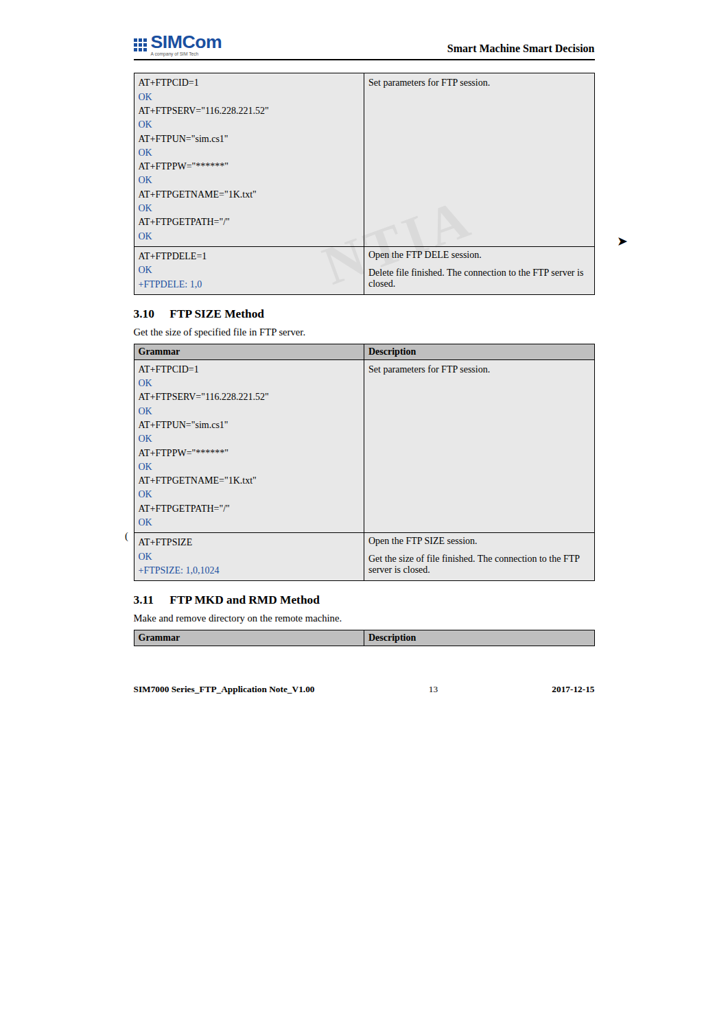NTIA
➤
(
SIMCom A company of SIM Tech
Smart Machine Smart Decision
| AT+FTPCID=1 OK AT+FTPSERV="116.228.221.52" OK AT+FTPUN="sim.cs1" OK AT+FTPPW="******" OK AT+FTPGETNAME="1K.txt" OK AT+FTPGETPATH="/" OK | Set parameters for FTP session. |
| AT+FTPDELE=1 OK +FTPDELE: 1,0 | Open the FTP DELE session. Delete file finished. The connection to the FTP server is closed. |
3.10 FTP SIZE Method
Get the size of specified file in FTP server.
| Grammar | Description |
| --- | --- |
| AT+FTPCID=1 OK AT+FTPSERV="116.228.221.52" OK AT+FTPUN="sim.cs1" OK AT+FTPPW="******" OK AT+FTPGETNAME="1K.txt" OK AT+FTPGETPATH="/" OK | Set parameters for FTP session. |
| AT+FTPSIZE OK +FTPSIZE: 1,0,1024 | Open the FTP SIZE session. Get the size of file finished. The connection to the FTP server is closed. |
3.11 FTP MKD and RMD Method
Make and remove directory on the remote machine.
| Grammar | Description |
| --- | --- |
SIM7000 Series_FTP_Application Note_V1.00 13 2017-12-15